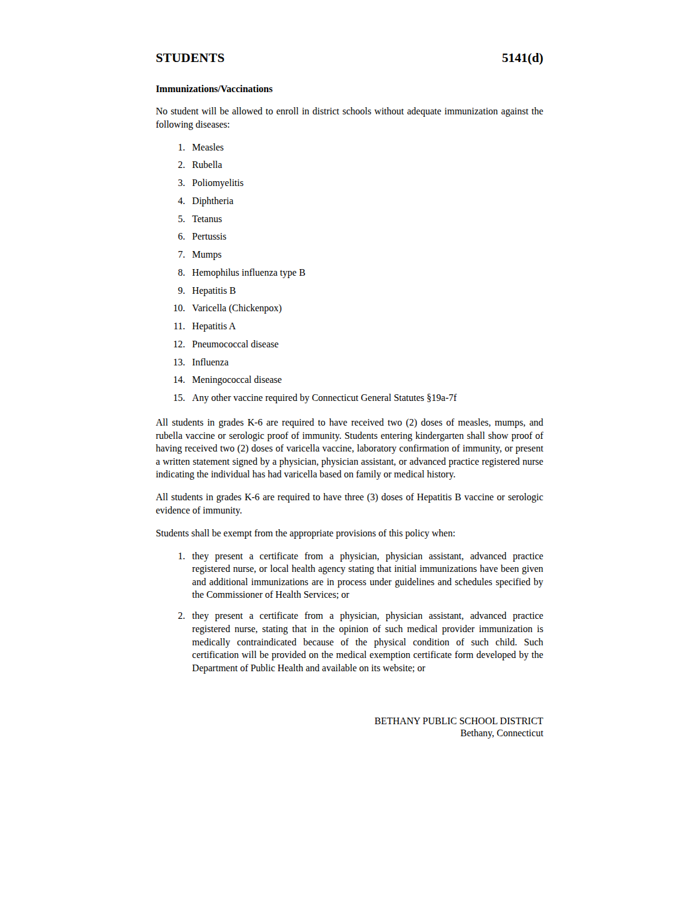STUDENTS 5141(d)
Immunizations/Vaccinations
No student will be allowed to enroll in district schools without adequate immunization against the following diseases:
Measles
Rubella
Poliomyelitis
Diphtheria
Tetanus
Pertussis
Mumps
Hemophilus influenza type B
Hepatitis B
Varicella (Chickenpox)
Hepatitis A
Pneumococcal disease
Influenza
Meningococcal disease
Any other vaccine required by Connecticut General Statutes §19a-7f
All students in grades K-6 are required to have received two (2) doses of measles, mumps, and rubella vaccine or serologic proof of immunity. Students entering kindergarten shall show proof of having received two (2) doses of varicella vaccine, laboratory confirmation of immunity, or present a written statement signed by a physician, physician assistant, or advanced practice registered nurse indicating the individual has had varicella based on family or medical history.
All students in grades K-6 are required to have three (3) doses of Hepatitis B vaccine or serologic evidence of immunity.
Students shall be exempt from the appropriate provisions of this policy when:
they present a certificate from a physician, physician assistant, advanced practice registered nurse, or local health agency stating that initial immunizations have been given and additional immunizations are in process under guidelines and schedules specified by the Commissioner of Health Services; or
they present a certificate from a physician, physician assistant, advanced practice registered nurse, stating that in the opinion of such medical provider immunization is medically contraindicated because of the physical condition of such child. Such certification will be provided on the medical exemption certificate form developed by the Department of Public Health and available on its website; or
BETHANY PUBLIC SCHOOL DISTRICT
Bethany, Connecticut